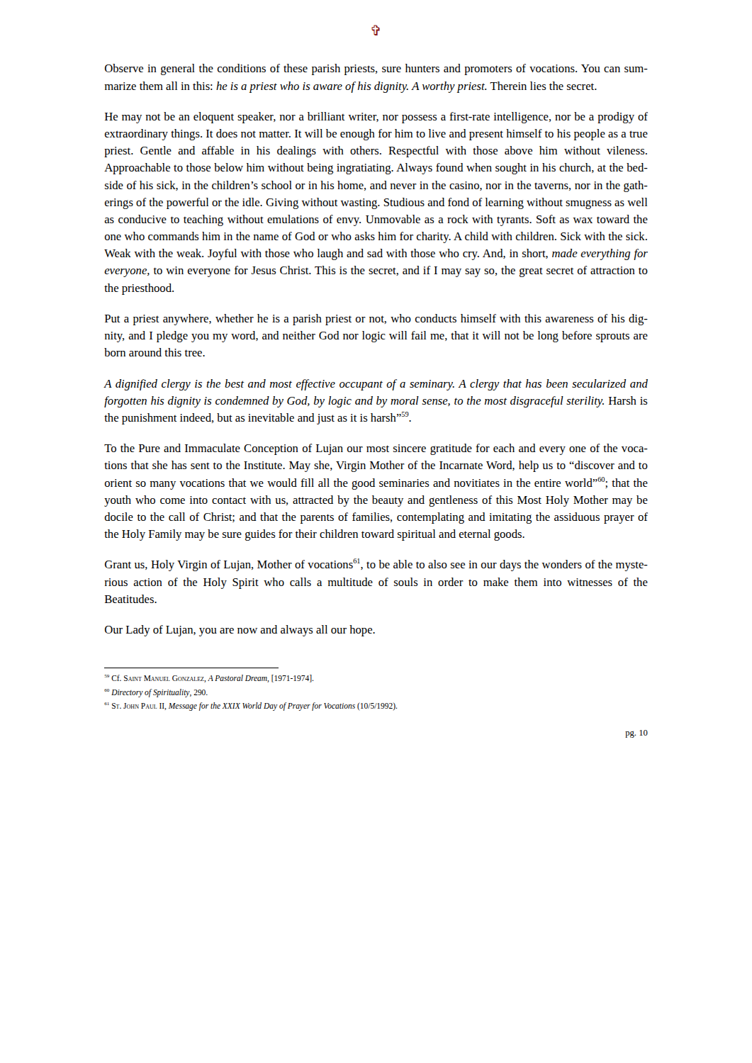✞
Observe in general the conditions of these parish priests, sure hunters and promoters of vocations. You can summarize them all in this: he is a priest who is aware of his dignity. A worthy priest. Therein lies the secret.
He may not be an eloquent speaker, nor a brilliant writer, nor possess a first-rate intelligence, nor be a prodigy of extraordinary things. It does not matter. It will be enough for him to live and present himself to his people as a true priest. Gentle and affable in his dealings with others. Respectful with those above him without vileness. Approachable to those below him without being ingratiating. Always found when sought in his church, at the bedside of his sick, in the children’s school or in his home, and never in the casino, nor in the taverns, nor in the gatherings of the powerful or the idle. Giving without wasting. Studious and fond of learning without smugness as well as conducive to teaching without emulations of envy. Unmovable as a rock with tyrants. Soft as wax toward the one who commands him in the name of God or who asks him for charity. A child with children. Sick with the sick. Weak with the weak. Joyful with those who laugh and sad with those who cry. And, in short, made everything for everyone, to win everyone for Jesus Christ. This is the secret, and if I may say so, the great secret of attraction to the priesthood.
Put a priest anywhere, whether he is a parish priest or not, who conducts himself with this awareness of his dignity, and I pledge you my word, and neither God nor logic will fail me, that it will not be long before sprouts are born around this tree.
A dignified clergy is the best and most effective occupant of a seminary. A clergy that has been secularized and forgotten his dignity is condemned by God, by logic and by moral sense, to the most disgraceful sterility. Harsh is the punishment indeed, but as inevitable and just as it is harsh”59.
To the Pure and Immaculate Conception of Lujan our most sincere gratitude for each and every one of the vocations that she has sent to the Institute. May she, Virgin Mother of the Incarnate Word, help us to “discover and to orient so many vocations that we would fill all the good seminaries and novitiates in the entire world”60; that the youth who come into contact with us, attracted by the beauty and gentleness of this Most Holy Mother may be docile to the call of Christ; and that the parents of families, contemplating and imitating the assiduous prayer of the Holy Family may be sure guides for their children toward spiritual and eternal goods.
Grant us, Holy Virgin of Lujan, Mother of vocations61, to be able to also see in our days the wonders of the mysterious action of the Holy Spirit who calls a multitude of souls in order to make them into witnesses of the Beatitudes.
Our Lady of Lujan, you are now and always all our hope.
59 Cf. Saint Manuel Gonzalez, A Pastoral Dream, [1971-1974].
60 Directory of Spirituality, 290.
61 St. John Paul II, Message for the XXIX World Day of Prayer for Vocations (10/5/1992).
pg. 10